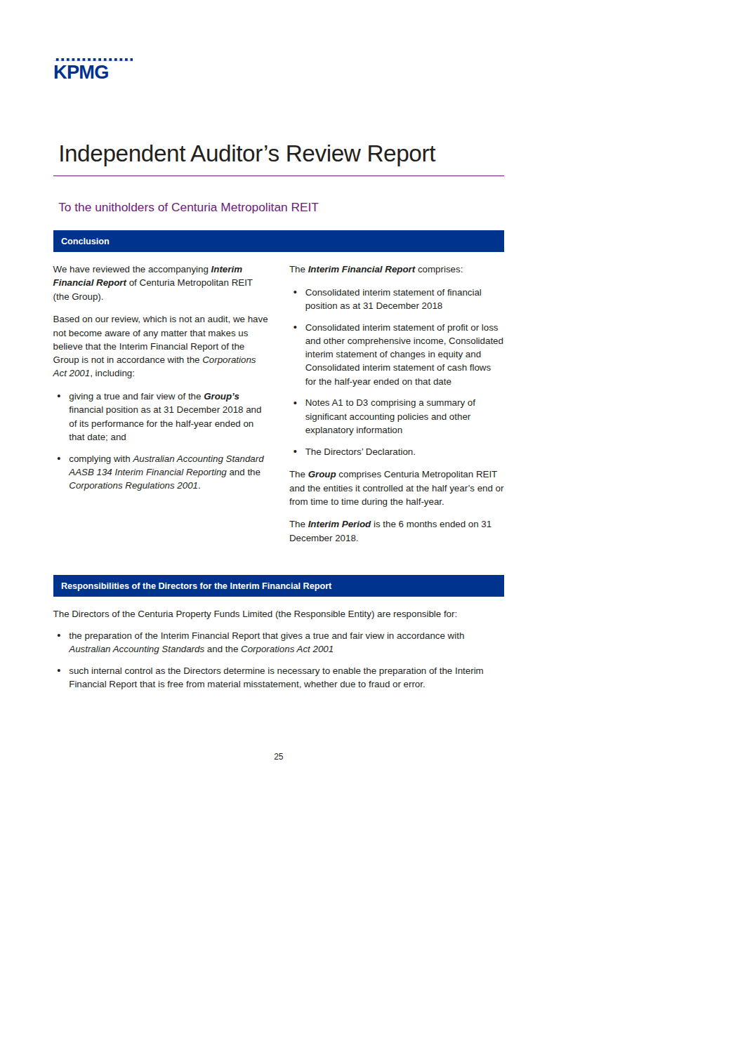KPMG
Independent Auditor’s Review Report
To the unitholders of Centuria Metropolitan REIT
Conclusion
We have reviewed the accompanying Interim Financial Report of Centuria Metropolitan REIT (the Group).
Based on our review, which is not an audit, we have not become aware of any matter that makes us believe that the Interim Financial Report of the Group is not in accordance with the Corporations Act 2001, including:
giving a true and fair view of the Group’s financial position as at 31 December 2018 and of its performance for the half-year ended on that date; and
complying with Australian Accounting Standard AASB 134 Interim Financial Reporting and the Corporations Regulations 2001.
The Interim Financial Report comprises:
Consolidated interim statement of financial position as at 31 December 2018
Consolidated interim statement of profit or loss and other comprehensive income, Consolidated interim statement of changes in equity and Consolidated interim statement of cash flows for the half-year ended on that date
Notes A1 to D3 comprising a summary of significant accounting policies and other explanatory information
The Directors’ Declaration.
The Group comprises Centuria Metropolitan REIT and the entities it controlled at the half year’s end or from time to time during the half-year.
The Interim Period is the 6 months ended on 31 December 2018.
Responsibilities of the Directors for the Interim Financial Report
The Directors of the Centuria Property Funds Limited (the Responsible Entity) are responsible for:
the preparation of the Interim Financial Report that gives a true and fair view in accordance with Australian Accounting Standards and the Corporations Act 2001
such internal control as the Directors determine is necessary to enable the preparation of the Interim Financial Report that is free from material misstatement, whether due to fraud or error.
25